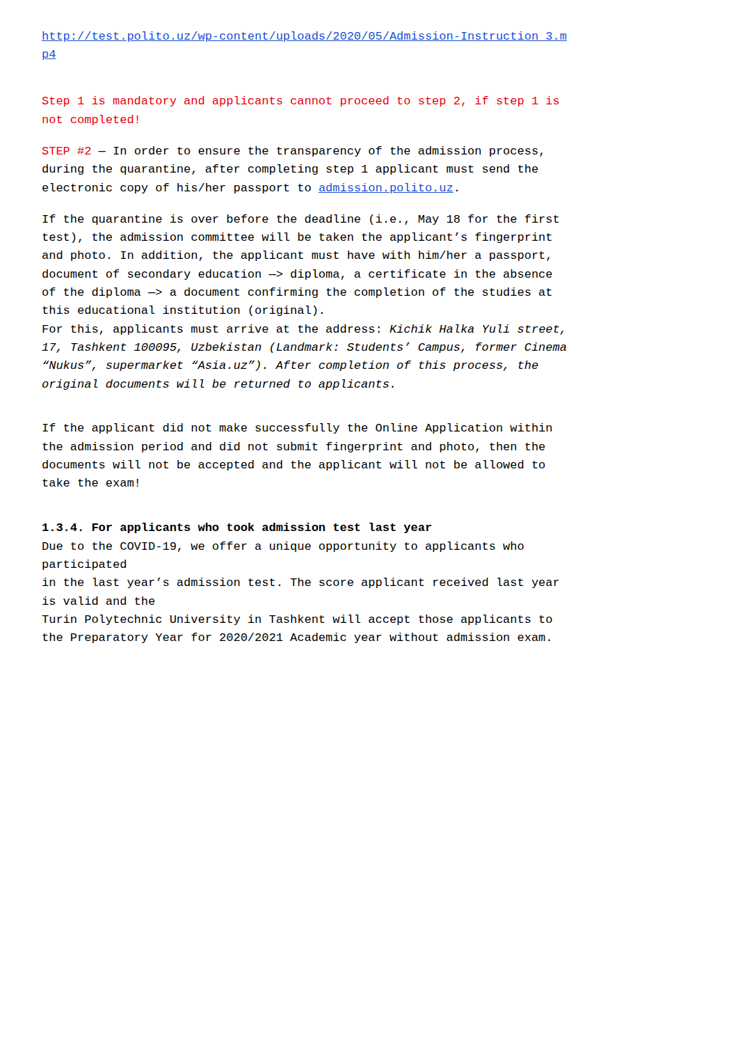http://test.polito.uz/wp-content/uploads/2020/05/Admission-Instruction_3.mp4
Step 1 is mandatory and applicants cannot proceed to step 2, if step 1 is not completed!
STEP #2 — In order to ensure the transparency of the admission process, during the quarantine, after completing step 1 applicant must send the electronic copy of his/her passport to admission.polito.uz.
If the quarantine is over before the deadline (i.e., May 18 for the first test), the admission committee will be taken the applicant’s fingerprint and photo. In addition, the applicant must have with him/her a passport, document of secondary education —> diploma, a certificate in the absence of the diploma —> a document confirming the completion of the studies at this educational institution (original).
For this, applicants must arrive at the address: Kichik Halka Yuli street, 17, Tashkent 100095, Uzbekistan (Landmark: Students’ Campus, former Cinema “Nukus”, supermarket “Asia.uz”). After completion of this process, the original documents will be returned to applicants.
If the applicant did not make successfully the Online Application within the admission period and did not submit fingerprint and photo, then the documents will not be accepted and the applicant will not be allowed to take the exam!
1.3.4. For applicants who took admission test last year
Due to the COVID-19, we offer a unique opportunity to applicants who participated
in the last year’s admission test. The score applicant received last year is valid and the
Turin Polytechnic University in Tashkent will accept those applicants to the Preparatory Year for 2020/2021 Academic year without admission exam.